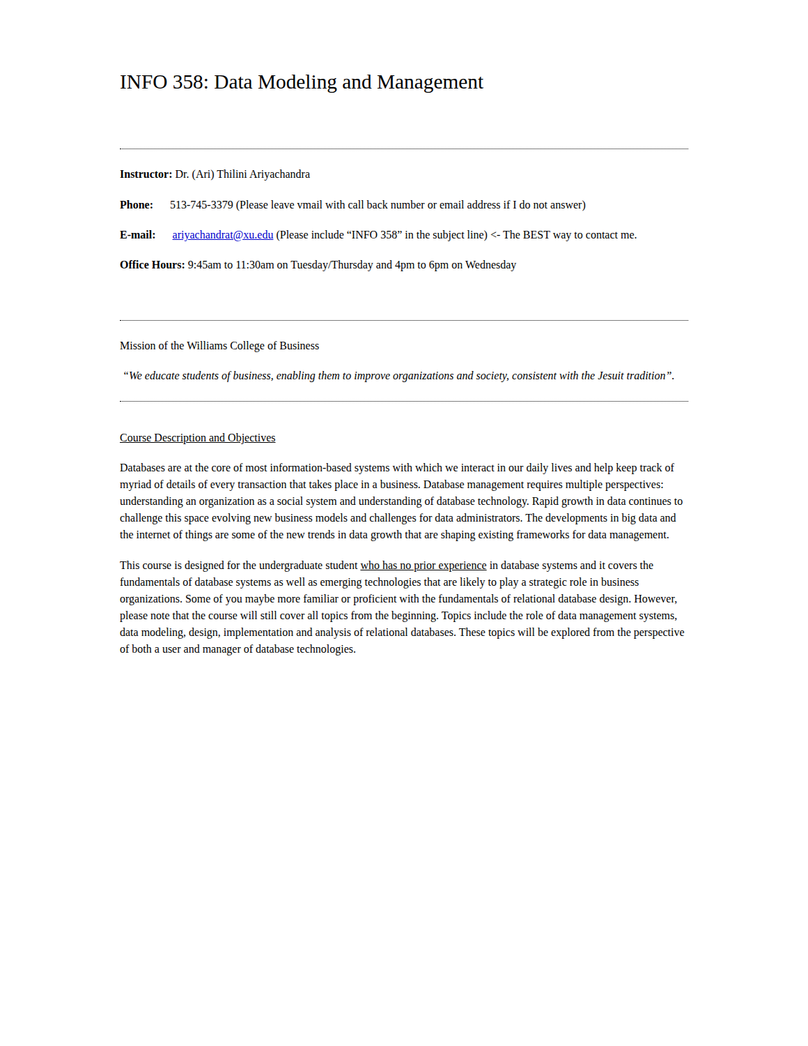INFO 358: Data Modeling and Management
Instructor: Dr. (Ari) Thilini Ariyachandra
Phone: 513-745-3379 (Please leave vmail with call back number or email address if I do not answer)
E-mail: ariyachandrat@xu.edu (Please include “INFO 358” in the subject line) <- The BEST way to contact me.
Office Hours: 9:45am to 11:30am on Tuesday/Thursday and 4pm to 6pm on Wednesday
Mission of the Williams College of Business
“We educate students of business, enabling them to improve organizations and society, consistent with the Jesuit tradition”.
Course Description and Objectives
Databases are at the core of most information-based systems with which we interact in our daily lives and help keep track of myriad of details of every transaction that takes place in a business. Database management requires multiple perspectives: understanding an organization as a social system and understanding of database technology. Rapid growth in data continues to challenge this space evolving new business models and challenges for data administrators. The developments in big data and the internet of things are some of the new trends in data growth that are shaping existing frameworks for data management.
This course is designed for the undergraduate student who has no prior experience in database systems and it covers the fundamentals of database systems as well as emerging technologies that are likely to play a strategic role in business organizations. Some of you maybe more familiar or proficient with the fundamentals of relational database design. However, please note that the course will still cover all topics from the beginning. Topics include the role of data management systems, data modeling, design, implementation and analysis of relational databases. These topics will be explored from the perspective of both a user and manager of database technologies.